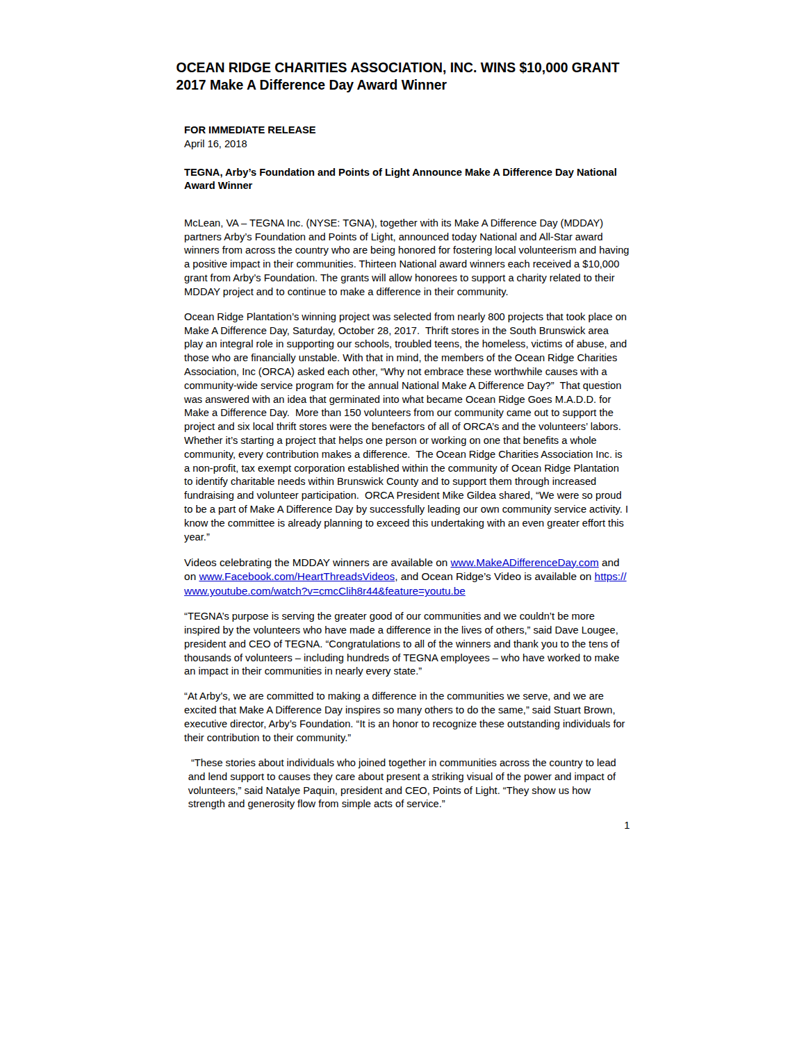OCEAN RIDGE CHARITIES ASSOCIATION, INC. WINS $10,000 GRANT
2017 Make A Difference Day Award Winner
FOR IMMEDIATE RELEASE
April 16, 2018
TEGNA, Arby’s Foundation and Points of Light Announce Make A Difference Day National Award Winner
McLean, VA – TEGNA Inc. (NYSE: TGNA), together with its Make A Difference Day (MDDAY) partners Arby’s Foundation and Points of Light, announced today National and All-Star award winners from across the country who are being honored for fostering local volunteerism and having a positive impact in their communities. Thirteen National award winners each received a $10,000 grant from Arby’s Foundation. The grants will allow honorees to support a charity related to their MDDAY project and to continue to make a difference in their community.
Ocean Ridge Plantation’s winning project was selected from nearly 800 projects that took place on Make A Difference Day, Saturday, October 28, 2017. Thrift stores in the South Brunswick area play an integral role in supporting our schools, troubled teens, the homeless, victims of abuse, and those who are financially unstable. With that in mind, the members of the Ocean Ridge Charities Association, Inc (ORCA) asked each other, “Why not embrace these worthwhile causes with a community-wide service program for the annual National Make A Difference Day?” That question was answered with an idea that germinated into what became Ocean Ridge Goes M.A.D.D. for Make a Difference Day. More than 150 volunteers from our community came out to support the project and six local thrift stores were the benefactors of all of ORCA’s and the volunteers’ labors. Whether it’s starting a project that helps one person or working on one that benefits a whole community, every contribution makes a difference. The Ocean Ridge Charities Association Inc. is a non-profit, tax exempt corporation established within the community of Ocean Ridge Plantation to identify charitable needs within Brunswick County and to support them through increased fundraising and volunteer participation. ORCA President Mike Gildea shared, “We were so proud to be a part of Make A Difference Day by successfully leading our own community service activity. I know the committee is already planning to exceed this undertaking with an even greater effort this year.”
Videos celebrating the MDDAY winners are available on www.MakeADifferenceDay.com and on www.Facebook.com/HeartThreadsVideos, and Ocean Ridge’s Video is available on https://www.youtube.com/watch?v=cmcClih8r44&feature=youtu.be
“TEGNA’s purpose is serving the greater good of our communities and we couldn’t be more inspired by the volunteers who have made a difference in the lives of others,” said Dave Lougee, president and CEO of TEGNA. “Congratulations to all of the winners and thank you to the tens of thousands of volunteers – including hundreds of TEGNA employees – who have worked to make an impact in their communities in nearly every state.”
“At Arby’s, we are committed to making a difference in the communities we serve, and we are excited that Make A Difference Day inspires so many others to do the same,” said Stuart Brown, executive director, Arby’s Foundation. “It is an honor to recognize these outstanding individuals for their contribution to their community.”
“These stories about individuals who joined together in communities across the country to lead and lend support to causes they care about present a striking visual of the power and impact of volunteers,” said Natalye Paquin, president and CEO, Points of Light. “They show us how strength and generosity flow from simple acts of service.”
1